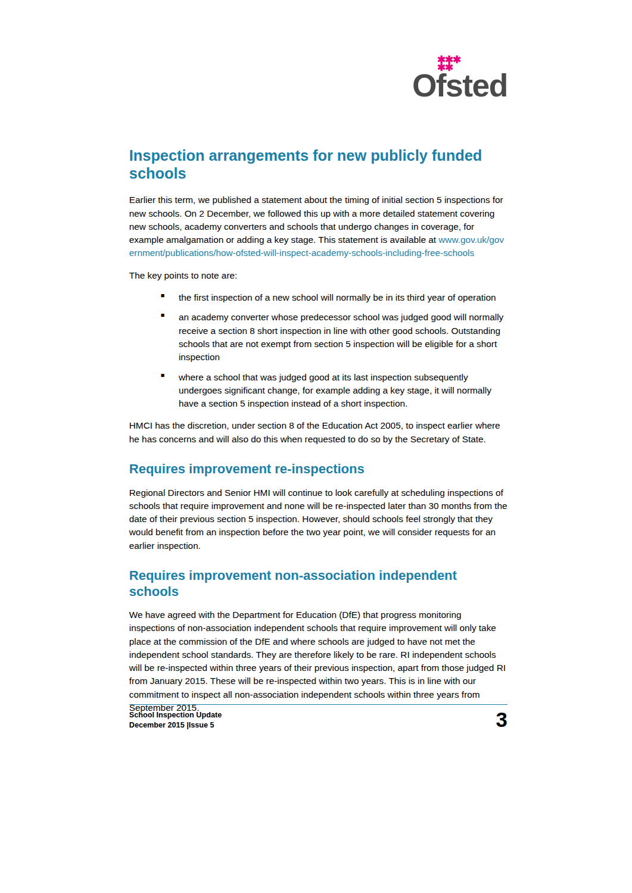✱✱✱
✱✱
Ofsted
Inspection arrangements for new publicly funded schools
Earlier this term, we published a statement about the timing of initial section 5 inspections for new schools. On 2 December, we followed this up with a more detailed statement covering new schools, academy converters and schools that undergo changes in coverage, for example amalgamation or adding a key stage. This statement is available at www.gov.uk/government/publications/how-ofsted-will-inspect-academy-schools-including-free-schools
The key points to note are:
the first inspection of a new school will normally be in its third year of operation
an academy converter whose predecessor school was judged good will normally receive a section 8 short inspection in line with other good schools. Outstanding schools that are not exempt from section 5 inspection will be eligible for a short inspection
where a school that was judged good at its last inspection subsequently undergoes significant change, for example adding a key stage, it will normally have a section 5 inspection instead of a short inspection.
HMCI has the discretion, under section 8 of the Education Act 2005, to inspect earlier where he has concerns and will also do this when requested to do so by the Secretary of State.
Requires improvement re-inspections
Regional Directors and Senior HMI will continue to look carefully at scheduling inspections of schools that require improvement and none will be re-inspected later than 30 months from the date of their previous section 5 inspection. However, should schools feel strongly that they would benefit from an inspection before the two year point, we will consider requests for an earlier inspection.
Requires improvement non-association independent schools
We have agreed with the Department for Education (DfE) that progress monitoring inspections of non-association independent schools that require improvement will only take place at the commission of the DfE and where schools are judged to have not met the independent school standards. They are therefore likely to be rare. RI independent schools will be re-inspected within three years of their previous inspection, apart from those judged RI from January 2015. These will be re-inspected within two years. This is in line with our commitment to inspect all non-association independent schools within three years from September 2015.
School Inspection Update
December 2015 |Issue 5
3